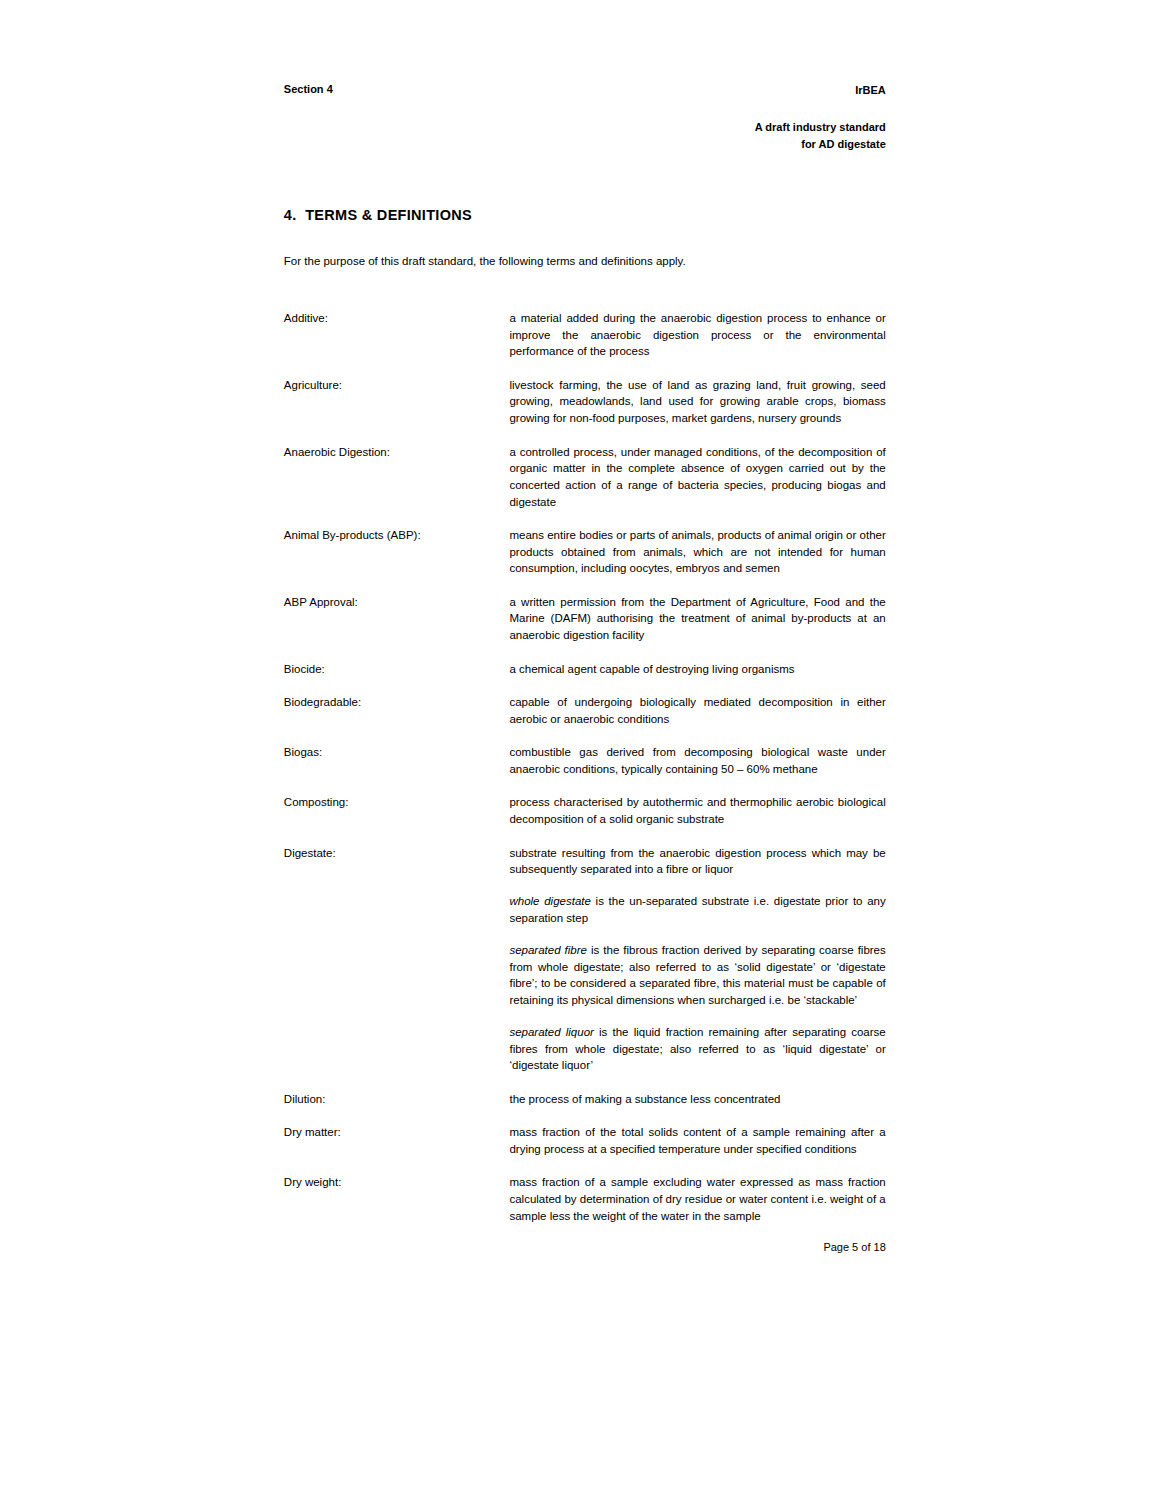Section 4
IrBEA
A draft industry standard
for AD digestate
4. TERMS & DEFINITIONS
For the purpose of this draft standard, the following terms and definitions apply.
Additive:
a material added during the anaerobic digestion process to enhance or improve the anaerobic digestion process or the environmental performance of the process
Agriculture:
livestock farming, the use of land as grazing land, fruit growing, seed growing, meadowlands, land used for growing arable crops, biomass growing for non-food purposes, market gardens, nursery grounds
Anaerobic Digestion:
a controlled process, under managed conditions, of the decomposition of organic matter in the complete absence of oxygen carried out by the concerted action of a range of bacteria species, producing biogas and digestate
Animal By-products (ABP):
means entire bodies or parts of animals, products of animal origin or other products obtained from animals, which are not intended for human consumption, including oocytes, embryos and semen
ABP Approval:
a written permission from the Department of Agriculture, Food and the Marine (DAFM) authorising the treatment of animal by-products at an anaerobic digestion facility
Biocide:
a chemical agent capable of destroying living organisms
Biodegradable:
capable of undergoing biologically mediated decomposition in either aerobic or anaerobic conditions
Biogas:
combustible gas derived from decomposing biological waste under anaerobic conditions, typically containing 50 – 60% methane
Composting:
process characterised by autothermic and thermophilic aerobic biological decomposition of a solid organic substrate
Digestate:
substrate resulting from the anaerobic digestion process which may be subsequently separated into a fibre or liquor
whole digestate is the un-separated substrate i.e. digestate prior to any separation step
separated fibre is the fibrous fraction derived by separating coarse fibres from whole digestate; also referred to as ‘solid digestate’ or ‘digestate fibre’; to be considered a separated fibre, this material must be capable of retaining its physical dimensions when surcharged i.e. be ‘stackable’
separated liquor is the liquid fraction remaining after separating coarse fibres from whole digestate; also referred to as ‘liquid digestate’ or ‘digestate liquor’
Dilution:
the process of making a substance less concentrated
Dry matter:
mass fraction of the total solids content of a sample remaining after a drying process at a specified temperature under specified conditions
Dry weight:
mass fraction of a sample excluding water expressed as mass fraction calculated by determination of dry residue or water content i.e. weight of a sample less the weight of the water in the sample
Page 5 of 18